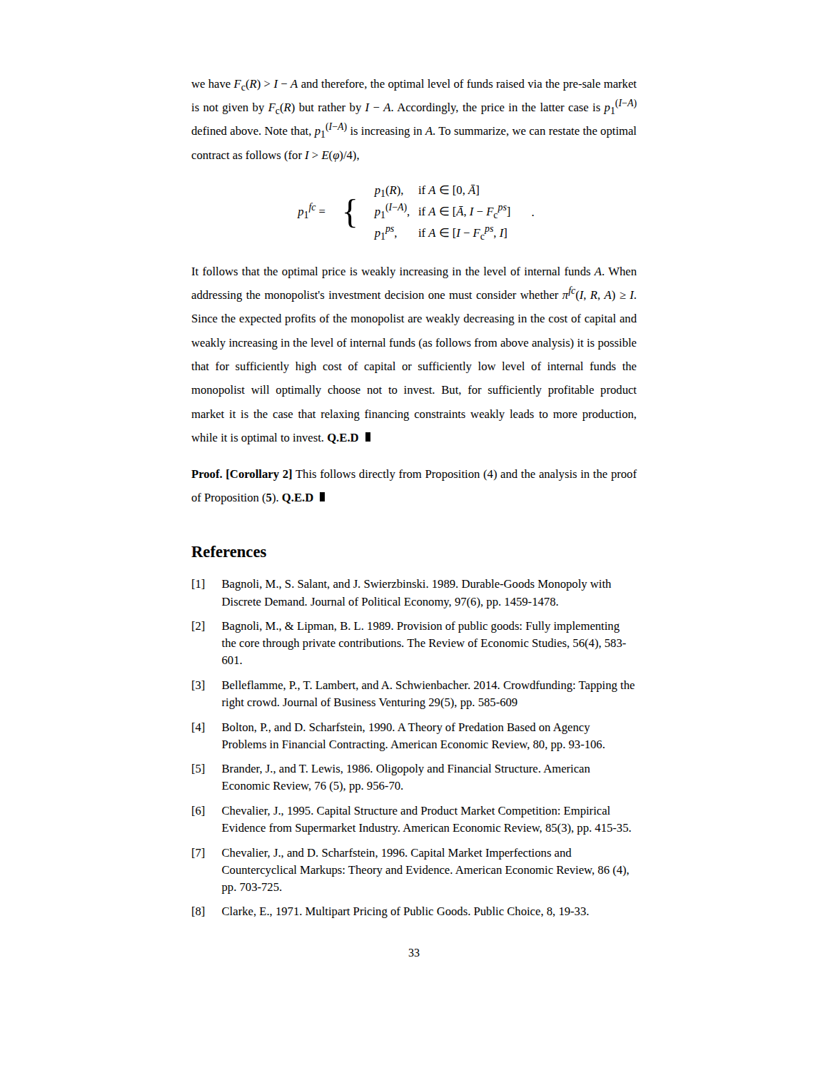we have Fc(R) > I − A and therefore, the optimal level of funds raised via the pre-sale market is not given by Fc(R) but rather by I − A. Accordingly, the price in the latter case is p1(I−A) defined above. Note that, p1(I−A) is increasing in A. To summarize, we can restate the optimal contract as follows (for I > E(φ)/4),
| p 1 fc = | { | p 1 ( R ), | if A ∈ [0, Ā ] | |
| p 1 ( I − A ) , | if A ∈ [ Ā , I − F c ps ] |
| p 1 ps , | if A ∈ [ I − F c ps , I ] |
.
It follows that the optimal price is weakly increasing in the level of internal funds A. When addressing the monopolist's investment decision one must consider whether πfc(I, R, A) ≥ I. Since the expected profits of the monopolist are weakly decreasing in the cost of capital and weakly increasing in the level of internal funds (as follows from above analysis) it is possible that for sufficiently high cost of capital or sufficiently low level of internal funds the monopolist will optimally choose not to invest. But, for sufficiently profitable product market it is the case that relaxing financing constraints weakly leads to more production, while it is optimal to invest. Q.E.D
Proof. [Corollary 2] This follows directly from Proposition (4) and the analysis in the proof of Proposition (5). Q.E.D
References
[1] Bagnoli, M., S. Salant, and J. Swierzbinski. 1989. Durable-Goods Monopoly with Discrete Demand. Journal of Political Economy, 97(6), pp. 1459-1478.
[2] Bagnoli, M., & Lipman, B. L. 1989. Provision of public goods: Fully implementing the core through private contributions. The Review of Economic Studies, 56(4), 583-601.
[3] Belleflamme, P., T. Lambert, and A. Schwienbacher. 2014. Crowdfunding: Tapping the right crowd. Journal of Business Venturing 29(5), pp. 585-609
[4] Bolton, P., and D. Scharfstein, 1990. A Theory of Predation Based on Agency Problems in Financial Contracting. American Economic Review, 80, pp. 93-106.
[5] Brander, J., and T. Lewis, 1986. Oligopoly and Financial Structure. American Economic Review, 76 (5), pp. 956-70.
[6] Chevalier, J., 1995. Capital Structure and Product Market Competition: Empirical Evidence from Supermarket Industry. American Economic Review, 85(3), pp. 415-35.
[7] Chevalier, J., and D. Scharfstein, 1996. Capital Market Imperfections and Countercyclical Markups: Theory and Evidence. American Economic Review, 86 (4), pp. 703-725.
[8] Clarke, E., 1971. Multipart Pricing of Public Goods. Public Choice, 8, 19-33.
33